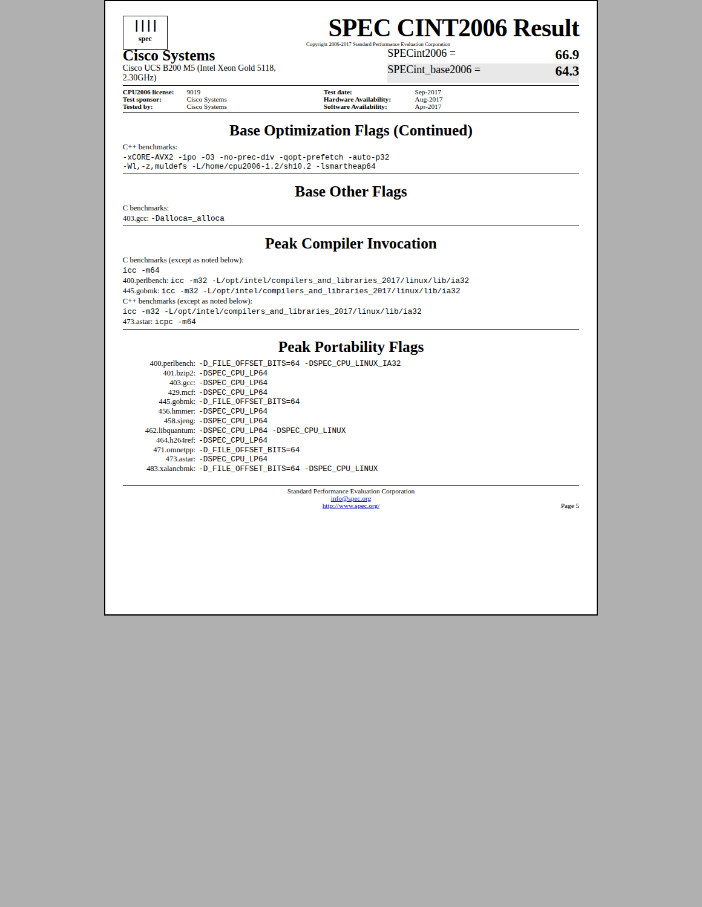|||| spec
SPEC CINT2006 Result
Copyright 2006-2017 Standard Performance Evaluation Corporation
| Cisco Systems | SPECint2006 = 66.9 |
| Cisco UCS B200 M5 (Intel Xeon Gold 5118, 2.30GHz) | SPECint_base2006 = 64.3 |
| CPU2006 license: | 9019 | Test date: | Sep-2017 |
| Test sponsor: | Cisco Systems | Hardware Availability: | Aug-2017 |
| Tested by: | Cisco Systems | Software Availability: | Apr-2017 |
Base Optimization Flags (Continued)
C++ benchmarks:
-xCORE-AVX2 -ipo -O3 -no-prec-div -qopt-prefetch -auto-p32
-Wl,-z,muldefs -L/home/cpu2006-1.2/sh10.2 -lsmartheap64
Base Other Flags
C benchmarks:
403.gcc: -Dalloca=_alloca
Peak Compiler Invocation
C benchmarks (except as noted below):
icc -m64
400.perlbench: icc -m32 -L/opt/intel/compilers_and_libraries_2017/linux/lib/ia32
445.gobmk: icc -m32 -L/opt/intel/compilers_and_libraries_2017/linux/lib/ia32
C++ benchmarks (except as noted below):
icc -m32 -L/opt/intel/compilers_and_libraries_2017/linux/lib/ia32
473.astar: icpc -m64
Peak Portability Flags
400.perlbench:-D_FILE_OFFSET_BITS=64 -DSPEC_CPU_LINUX_IA32
401.bzip2:-DSPEC_CPU_LP64
403.gcc:-DSPEC_CPU_LP64
429.mcf:-DSPEC_CPU_LP64
445.gobmk:-D_FILE_OFFSET_BITS=64
456.hmmer:-DSPEC_CPU_LP64
458.sjeng:-DSPEC_CPU_LP64
462.libquantum:-DSPEC_CPU_LP64 -DSPEC_CPU_LINUX
464.h264ref:-DSPEC_CPU_LP64
471.omnetpp:-D_FILE_OFFSET_BITS=64
473.astar:-DSPEC_CPU_LP64
483.xalancbmk:-D_FILE_OFFSET_BITS=64 -DSPEC_CPU_LINUX
Standard Performance Evaluation Corporation
info@spec.org
http://www.spec.org/
Page 5